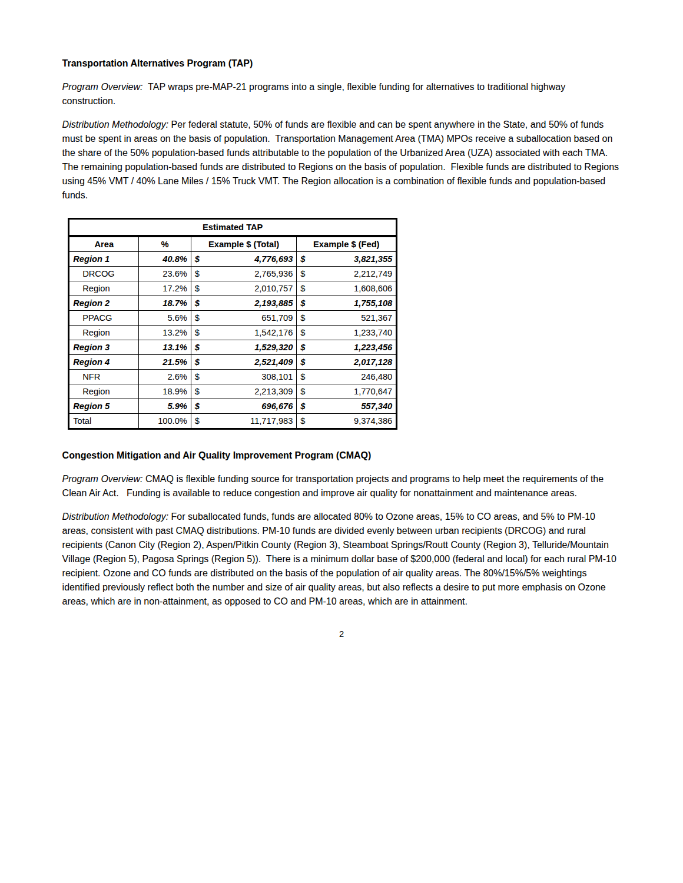Transportation Alternatives Program (TAP)
Program Overview: TAP wraps pre-MAP-21 programs into a single, flexible funding for alternatives to traditional highway construction.
Distribution Methodology: Per federal statute, 50% of funds are flexible and can be spent anywhere in the State, and 50% of funds must be spent in areas on the basis of population. Transportation Management Area (TMA) MPOs receive a suballocation based on the share of the 50% population-based funds attributable to the population of the Urbanized Area (UZA) associated with each TMA. The remaining population-based funds are distributed to Regions on the basis of population. Flexible funds are distributed to Regions using 45% VMT / 40% Lane Miles / 15% Truck VMT. The Region allocation is a combination of flexible funds and population-based funds.
Estimated TAP
| Area | % | Example $ (Total) | Example $ (Fed) |
| --- | --- | --- | --- |
| Region 1 | 40.8% | $ | 4,776,693 | $ | 3,821,355 |
| DRCOG | 23.6% | $ | 2,765,936 | $ | 2,212,749 |
| Region | 17.2% | $ | 2,010,757 | $ | 1,608,606 |
| Region 2 | 18.7% | $ | 2,193,885 | $ | 1,755,108 |
| PPACG | 5.6% | $ | 651,709 | $ | 521,367 |
| Region | 13.2% | $ | 1,542,176 | $ | 1,233,740 |
| Region 3 | 13.1% | $ | 1,529,320 | $ | 1,223,456 |
| Region 4 | 21.5% | $ | 2,521,409 | $ | 2,017,128 |
| NFR | 2.6% | $ | 308,101 | $ | 246,480 |
| Region | 18.9% | $ | 2,213,309 | $ | 1,770,647 |
| Region 5 | 5.9% | $ | 696,676 | $ | 557,340 |
| Total | 100.0% | $ | 11,717,983 | $ | 9,374,386 |
Congestion Mitigation and Air Quality Improvement Program (CMAQ)
Program Overview: CMAQ is flexible funding source for transportation projects and programs to help meet the requirements of the Clean Air Act. Funding is available to reduce congestion and improve air quality for nonattainment and maintenance areas.
Distribution Methodology: For suballocated funds, funds are allocated 80% to Ozone areas, 15% to CO areas, and 5% to PM-10 areas, consistent with past CMAQ distributions. PM-10 funds are divided evenly between urban recipients (DRCOG) and rural recipients (Canon City (Region 2), Aspen/Pitkin County (Region 3), Steamboat Springs/Routt County (Region 3), Telluride/Mountain Village (Region 5), Pagosa Springs (Region 5)). There is a minimum dollar base of $200,000 (federal and local) for each rural PM-10 recipient. Ozone and CO funds are distributed on the basis of the population of air quality areas. The 80%/15%/5% weightings identified previously reflect both the number and size of air quality areas, but also reflects a desire to put more emphasis on Ozone areas, which are in non-attainment, as opposed to CO and PM-10 areas, which are in attainment.
2